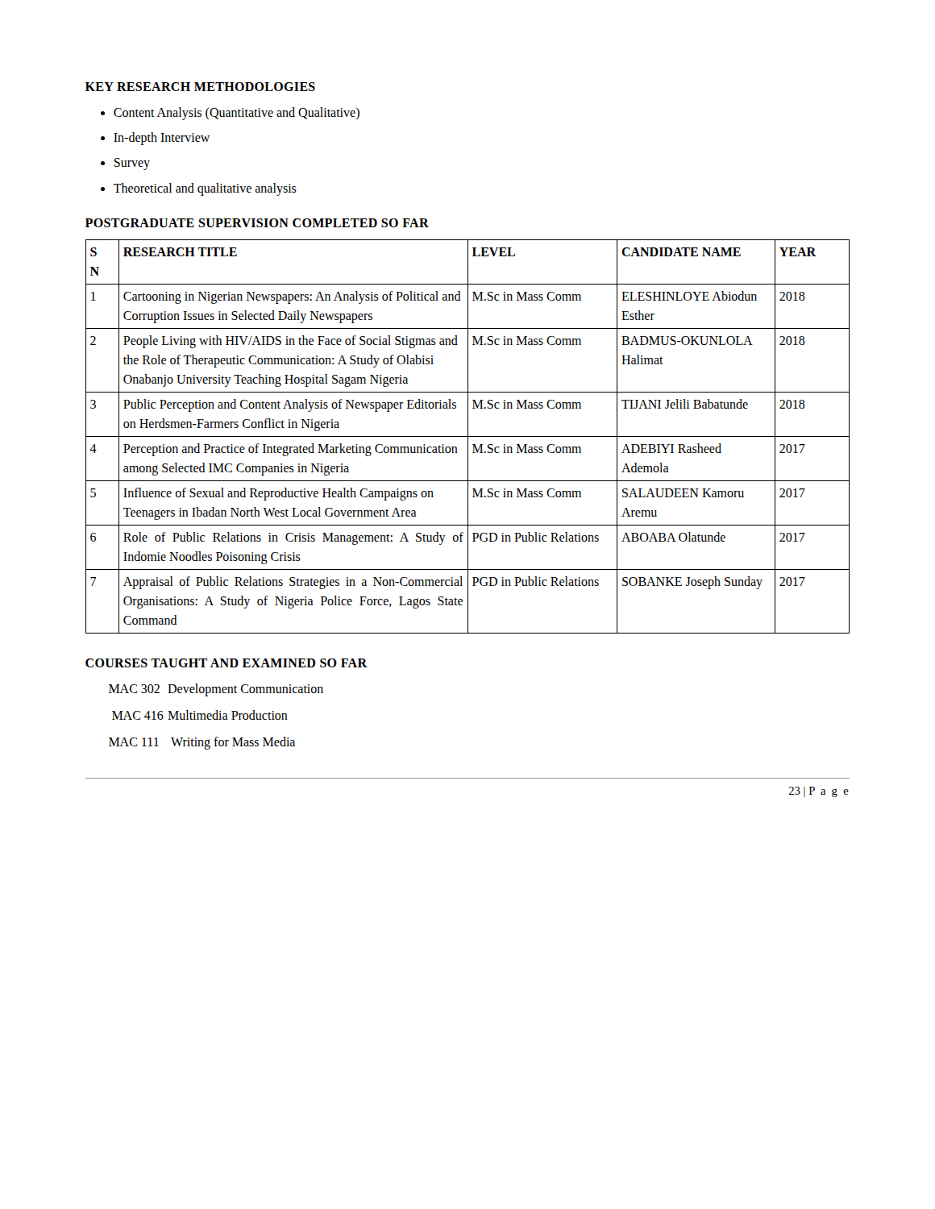KEY RESEARCH METHODOLOGIES
Content Analysis (Quantitative and Qualitative)
In-depth Interview
Survey
Theoretical and qualitative analysis
POSTGRADUATE SUPERVISION COMPLETED SO FAR
| S N | RESEARCH TITLE | LEVEL | CANDIDATE NAME | YEAR |
| --- | --- | --- | --- | --- |
| 1 | Cartooning in Nigerian Newspapers: An Analysis of Political and Corruption Issues in Selected Daily Newspapers | M.Sc in Mass Comm | ELESHINLOYE Abiodun Esther | 2018 |
| 2 | People Living with HIV/AIDS in the Face of Social Stigmas and the Role of Therapeutic Communication: A Study of Olabisi Onabanjo University Teaching Hospital Sagam Nigeria | M.Sc in Mass Comm | BADMUS-OKUNLOLA Halimat | 2018 |
| 3 | Public Perception and Content Analysis of Newspaper Editorials on Herdsmen-Farmers Conflict in Nigeria | M.Sc in Mass Comm | TIJANI Jelili Babatunde | 2018 |
| 4 | Perception and Practice of Integrated Marketing Communication among Selected IMC Companies in Nigeria | M.Sc in Mass Comm | ADEBIYI Rasheed Ademola | 2017 |
| 5 | Influence of Sexual and Reproductive Health Campaigns on Teenagers in Ibadan North West Local Government Area | M.Sc in Mass Comm | SALAUDEEN Kamoru Aremu | 2017 |
| 6 | Role of Public Relations in Crisis Management: A Study of Indomie Noodles Poisoning Crisis | PGD in Public Relations | ABOABA Olatunde | 2017 |
| 7 | Appraisal of Public Relations Strategies in a Non-Commercial Organisations: A Study of Nigeria Police Force, Lagos State Command | PGD in Public Relations | SOBANKE Joseph Sunday | 2017 |
COURSES TAUGHT AND EXAMINED SO FAR
MAC 302 Development Communication
MAC 416 Multimedia Production
MAC 111 Writing for Mass Media
23 | P a g e